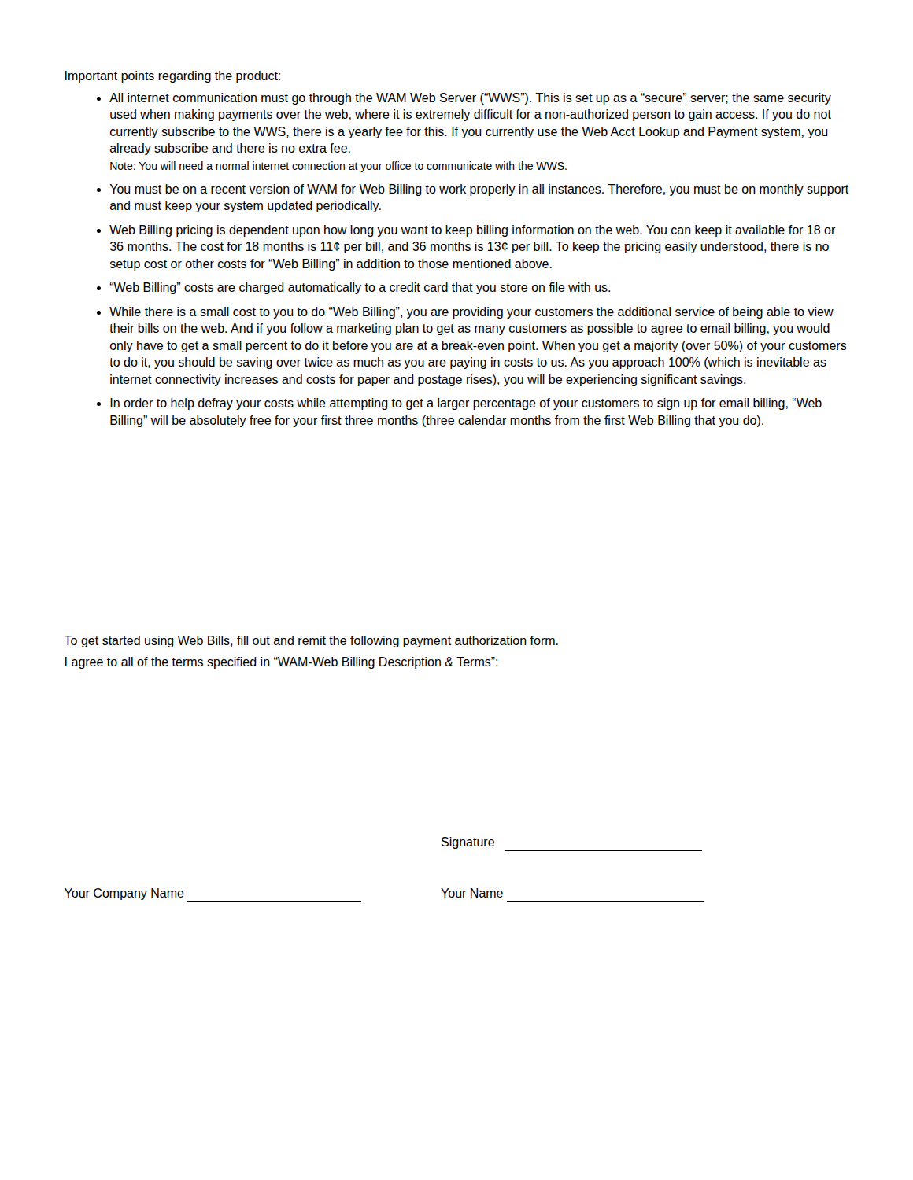Important points regarding the product:
All internet communication must go through the WAM Web Server (“WWS”). This is set up as a “secure” server; the same security used when making payments over the web, where it is extremely difficult for a non-authorized person to gain access. If you do not currently subscribe to the WWS, there is a yearly fee for this. If you currently use the Web Acct Lookup and Payment system, you already subscribe and there is no extra fee. Note: You will need a normal internet connection at your office to communicate with the WWS.
You must be on a recent version of WAM for Web Billing to work properly in all instances. Therefore, you must be on monthly support and must keep your system updated periodically.
Web Billing pricing is dependent upon how long you want to keep billing information on the web. You can keep it available for 18 or 36 months. The cost for 18 months is 11¢ per bill, and 36 months is 13¢ per bill. To keep the pricing easily understood, there is no setup cost or other costs for “Web Billing” in addition to those mentioned above.
“Web Billing” costs are charged automatically to a credit card that you store on file with us.
While there is a small cost to you to do “Web Billing”, you are providing your customers the additional service of being able to view their bills on the web. And if you follow a marketing plan to get as many customers as possible to agree to email billing, you would only have to get a small percent to do it before you are at a break-even point. When you get a majority (over 50%) of your customers to do it, you should be saving over twice as much as you are paying in costs to us. As you approach 100% (which is inevitable as internet connectivity increases and costs for paper and postage rises), you will be experiencing significant savings.
In order to help defray your costs while attempting to get a larger percentage of your customers to sign up for email billing, “Web Billing” will be absolutely free for your first three months (three calendar months from the first Web Billing that you do).
To get started using Web Bills, fill out and remit the following payment authorization form.
I agree to all of the terms specified in “WAM-Web Billing Description & Terms”:
Signature
Your Company Name
Your Name